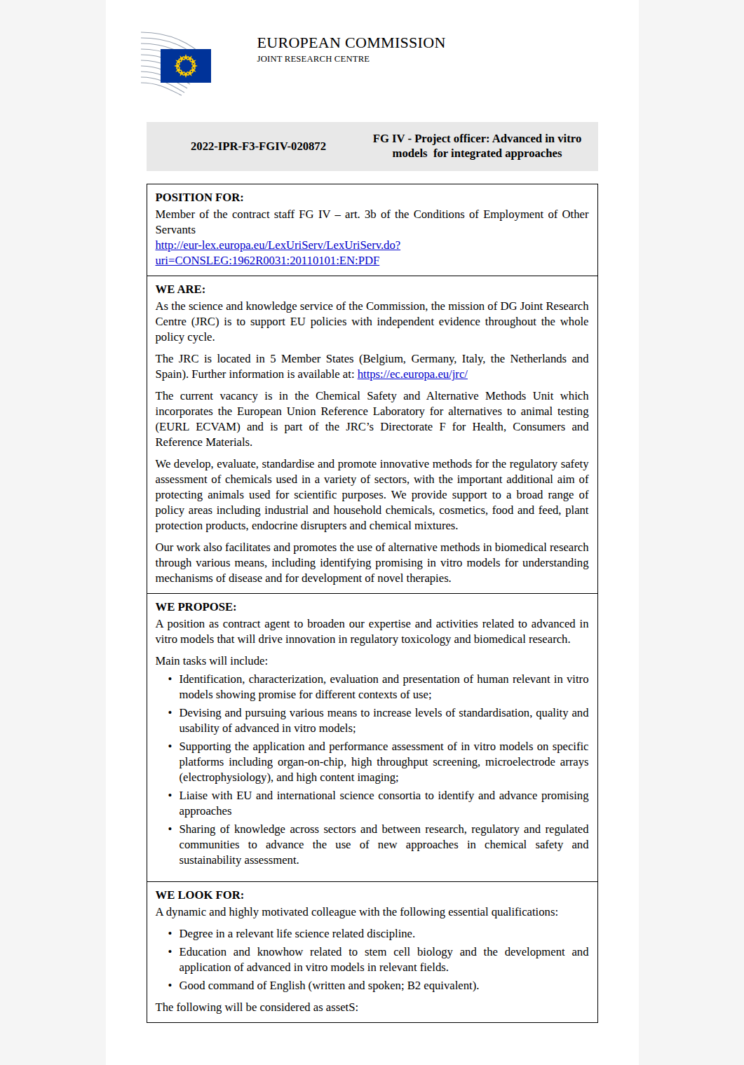EUROPEAN COMMISSION
JOINT RESEARCH CENTRE
2022-IPR-F3-FGIV-020872
FG IV - Project officer: Advanced in vitro models for integrated approaches
Position for:
Member of the contract staff FG IV – art. 3b of the Conditions of Employment of Other Servants
http://eur-lex.europa.eu/LexUriServ/LexUriServ.do?uri=CONSLEG:1962R0031:20110101:EN:PDF
We are:
As the science and knowledge service of the Commission, the mission of DG Joint Research Centre (JRC) is to support EU policies with independent evidence throughout the whole policy cycle.
The JRC is located in 5 Member States (Belgium, Germany, Italy, the Netherlands and Spain). Further information is available at: https://ec.europa.eu/jrc/
The current vacancy is in the Chemical Safety and Alternative Methods Unit which incorporates the European Union Reference Laboratory for alternatives to animal testing (EURL ECVAM) and is part of the JRC’s Directorate F for Health, Consumers and Reference Materials.
We develop, evaluate, standardise and promote innovative methods for the regulatory safety assessment of chemicals used in a variety of sectors, with the important additional aim of protecting animals used for scientific purposes. We provide support to a broad range of policy areas including industrial and household chemicals, cosmetics, food and feed, plant protection products, endocrine disrupters and chemical mixtures.
Our work also facilitates and promotes the use of alternative methods in biomedical research through various means, including identifying promising in vitro models for understanding mechanisms of disease and for development of novel therapies.
We propose:
A position as contract agent to broaden our expertise and activities related to advanced in vitro models that will drive innovation in regulatory toxicology and biomedical research.
Main tasks will include:
Identification, characterization, evaluation and presentation of human relevant in vitro models showing promise for different contexts of use;
Devising and pursuing various means to increase levels of standardisation, quality and usability of advanced in vitro models;
Supporting the application and performance assessment of in vitro models on specific platforms including organ-on-chip, high throughput screening, microelectrode arrays (electrophysiology), and high content imaging;
Liaise with EU and international science consortia to identify and advance promising approaches
Sharing of knowledge across sectors and between research, regulatory and regulated communities to advance the use of new approaches in chemical safety and sustainability assessment.
We look for:
A dynamic and highly motivated colleague with the following essential qualifications:
Degree in a relevant life science related discipline.
Education and knowhow related to stem cell biology and the development and application of advanced in vitro models in relevant fields.
Good command of English (written and spoken; B2 equivalent).
The following will be considered as assetS: